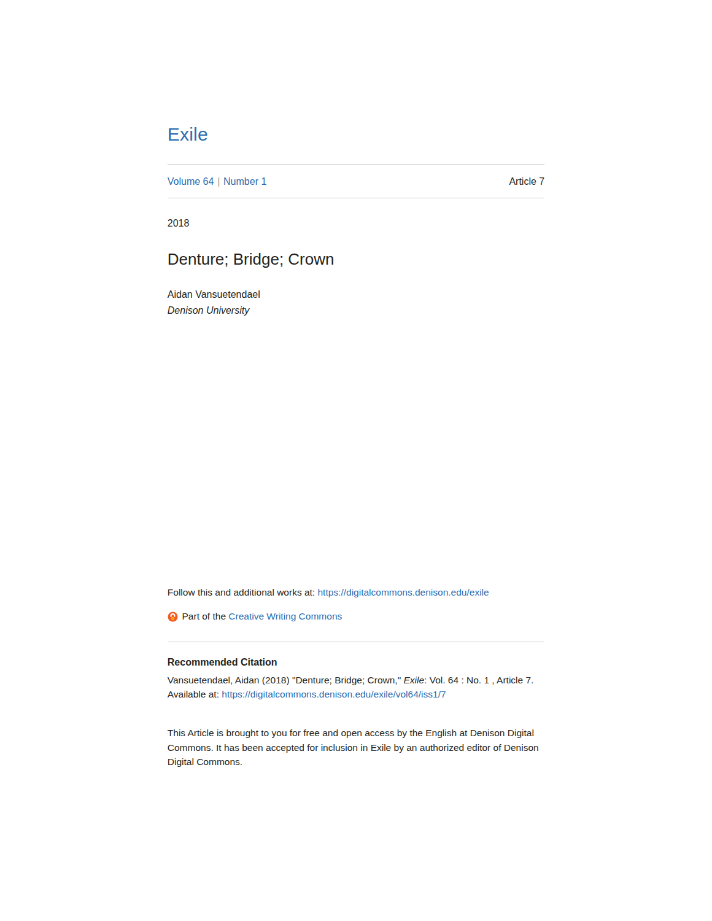Exile
Volume 64|Number 1
Article 7
2018
Denture; Bridge; Crown
Aidan Vansuetendael
Denison University
Follow this and additional works at: https://digitalcommons.denison.edu/exile
Part of the Creative Writing Commons
Recommended Citation
Vansuetendael, Aidan (2018) "Denture; Bridge; Crown," Exile: Vol. 64 : No. 1 , Article 7.
Available at: https://digitalcommons.denison.edu/exile/vol64/iss1/7
This Article is brought to you for free and open access by the English at Denison Digital Commons. It has been accepted for inclusion in Exile by an authorized editor of Denison Digital Commons.